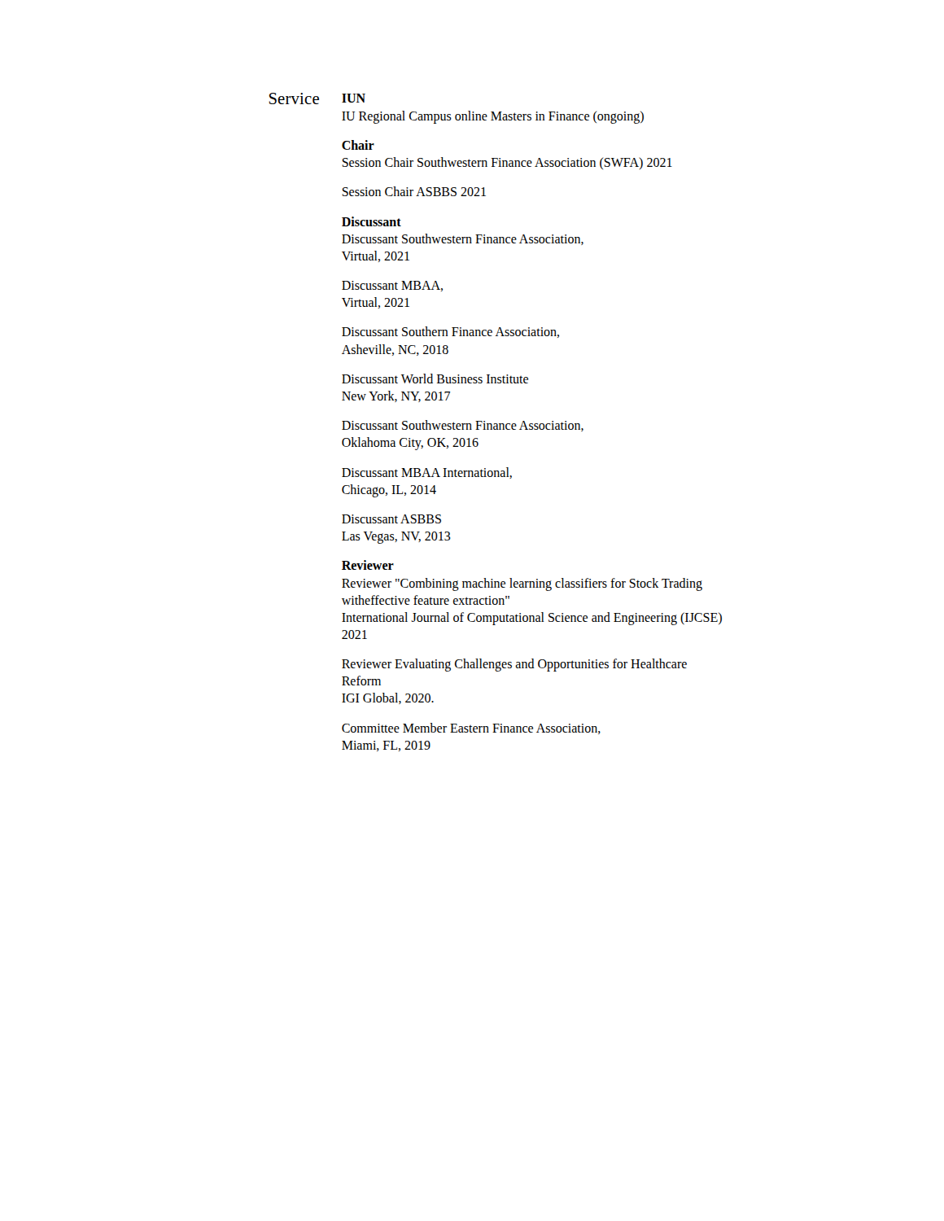Service
IUN
IU Regional Campus online Masters in Finance (ongoing)
Chair
Session Chair Southwestern Finance Association (SWFA) 2021
Session Chair ASBBS 2021
Discussant
Discussant Southwestern Finance Association,
Virtual, 2021
Discussant MBAA,
Virtual, 2021
Discussant Southern Finance Association,
Asheville, NC, 2018
Discussant World Business Institute
New York, NY, 2017
Discussant Southwestern Finance Association,
Oklahoma City, OK, 2016
Discussant MBAA International,
Chicago, IL, 2014
Discussant ASBBS
Las Vegas, NV, 2013
Reviewer
Reviewer "Combining machine learning classifiers for Stock Trading witheffective feature extraction"
International Journal of Computational Science and Engineering (IJCSE) 2021
Reviewer Evaluating Challenges and Opportunities for Healthcare Reform
IGI Global, 2020.
Committee Member Eastern Finance Association,
Miami, FL, 2019